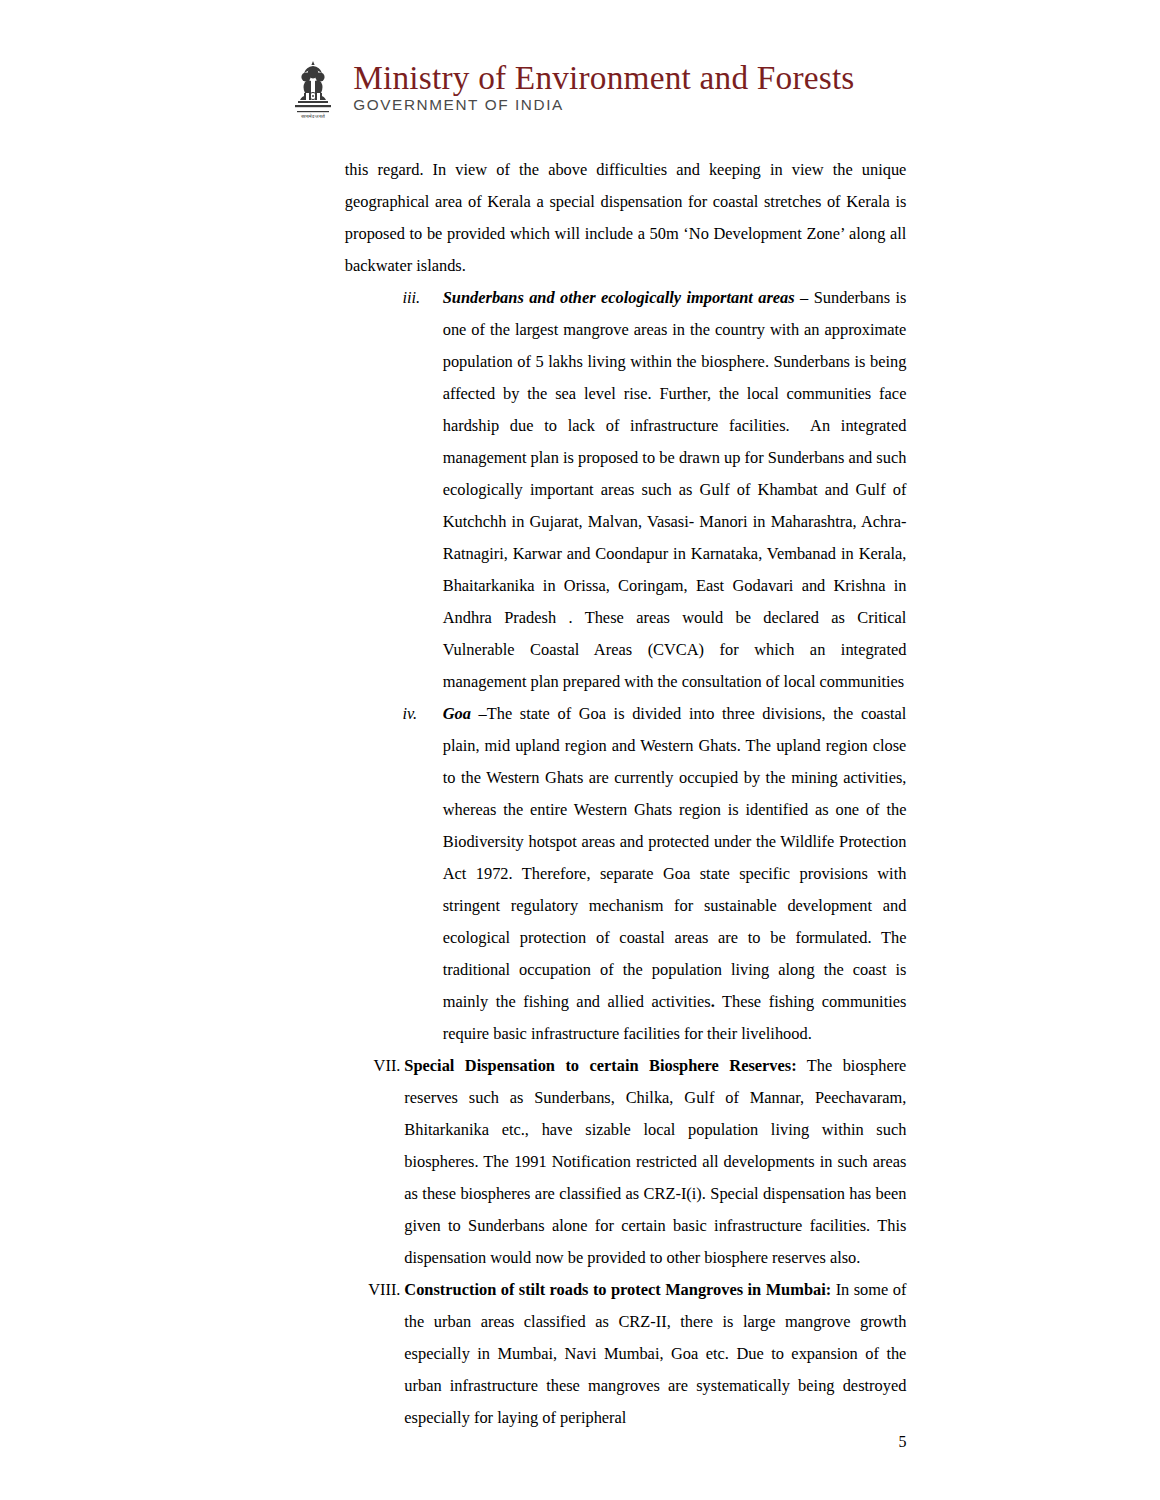सत्यमेव जयते
Ministry of Environment and Forests
GOVERNMENT OF INDIA
this regard. In view of the above difficulties and keeping in view the unique geographical area of Kerala a special dispensation for coastal stretches of Kerala is proposed to be provided which will include a 50m ‘No Development Zone’ along all backwater islands.
iii. Sunderbans and other ecologically important areas – Sunderbans is one of the largest mangrove areas in the country with an approximate population of 5 lakhs living within the biosphere. Sunderbans is being affected by the sea level rise. Further, the local communities face hardship due to lack of infrastructure facilities. An integrated management plan is proposed to be drawn up for Sunderbans and such ecologically important areas such as Gulf of Khambat and Gulf of Kutchchh in Gujarat, Malvan, Vasasi- Manori in Maharashtra, Achra-Ratnagiri, Karwar and Coondapur in Karnataka, Vembanad in Kerala, Bhaitarkanika in Orissa, Coringam, East Godavari and Krishna in Andhra Pradesh . These areas would be declared as Critical Vulnerable Coastal Areas (CVCA) for which an integrated management plan prepared with the consultation of local communities
iv. Goa –The state of Goa is divided into three divisions, the coastal plain, mid upland region and Western Ghats. The upland region close to the Western Ghats are currently occupied by the mining activities, whereas the entire Western Ghats region is identified as one of the Biodiversity hotspot areas and protected under the Wildlife Protection Act 1972. Therefore, separate Goa state specific provisions with stringent regulatory mechanism for sustainable development and ecological protection of coastal areas are to be formulated. The traditional occupation of the population living along the coast is mainly the fishing and allied activities. These fishing communities require basic infrastructure facilities for their livelihood.
VII. Special Dispensation to certain Biosphere Reserves: The biosphere reserves such as Sunderbans, Chilka, Gulf of Mannar, Peechavaram, Bhitarkanika etc., have sizable local population living within such biospheres. The 1991 Notification restricted all developments in such areas as these biospheres are classified as CRZ-I(i). Special dispensation has been given to Sunderbans alone for certain basic infrastructure facilities. This dispensation would now be provided to other biosphere reserves also.
VIII. Construction of stilt roads to protect Mangroves in Mumbai: In some of the urban areas classified as CRZ-II, there is large mangrove growth especially in Mumbai, Navi Mumbai, Goa etc. Due to expansion of the urban infrastructure these mangroves are systematically being destroyed especially for laying of peripheral
5